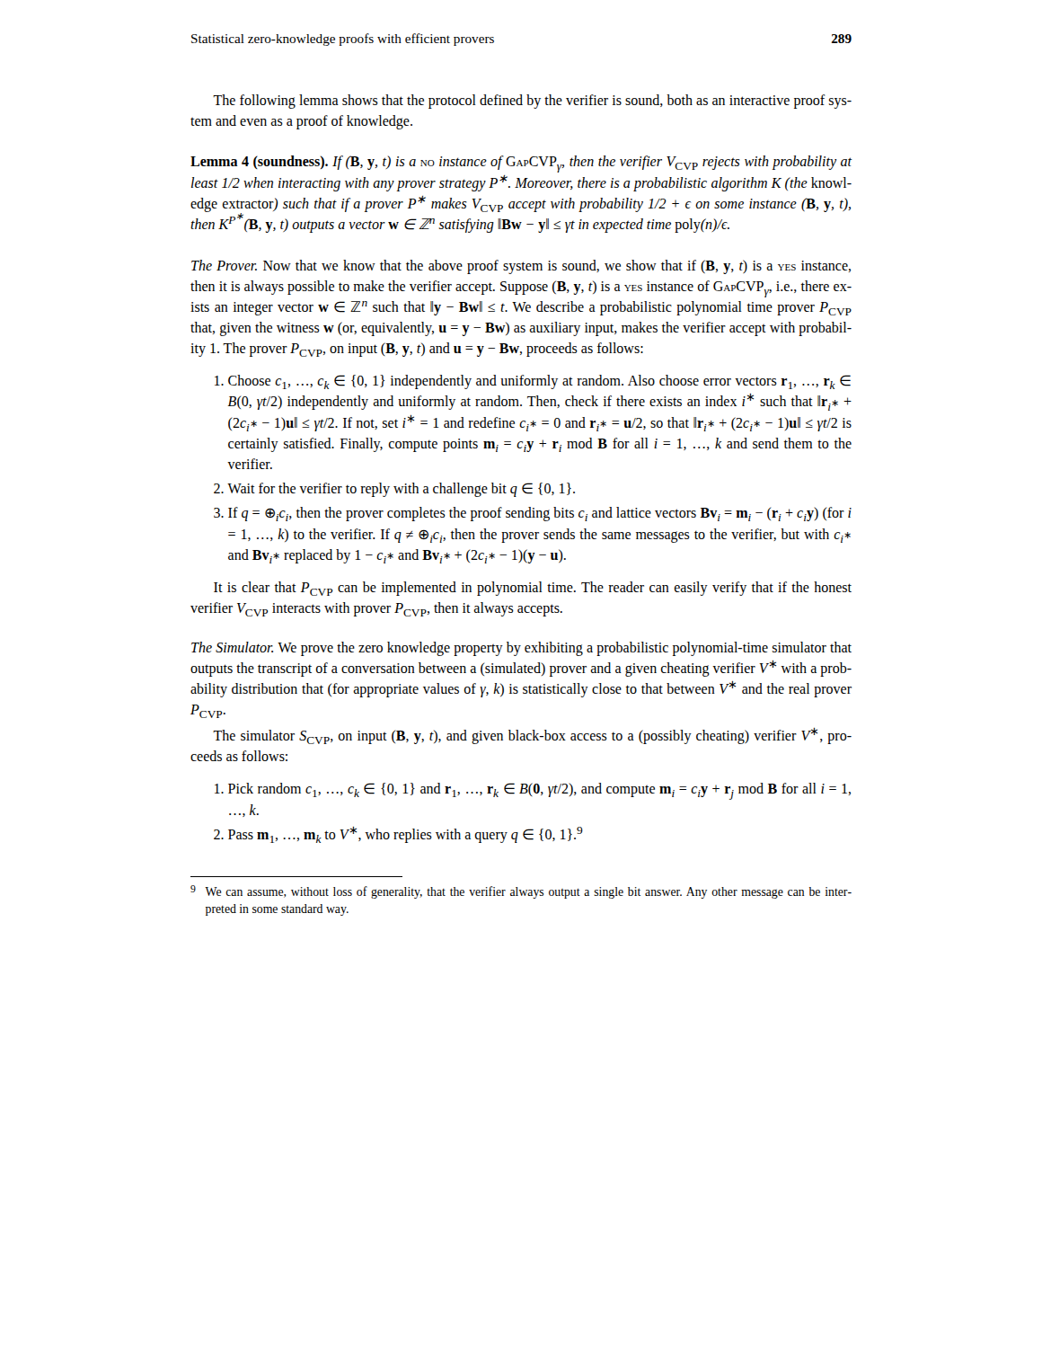Statistical zero-knowledge proofs with efficient provers 289
The following lemma shows that the protocol defined by the verifier is sound, both as an interactive proof system and even as a proof of knowledge.
Lemma 4 (soundness). If (B, y, t) is a no instance of GapCVPγ, then the verifier VCVP rejects with probability at least 1/2 when interacting with any prover strategy P∗. Moreover, there is a probabilistic algorithm K (the knowledge extractor) such that if a prover P∗ makes VCVP accept with probability 1/2 + ϵ on some instance (B, y, t), then KP∗(B, y, t) outputs a vector w ∈ ℤn satisfying ‖Bw − y‖ ≤ γt in expected time poly(n)/ϵ.
The Prover. Now that we know that the above proof system is sound, we show that if (B, y, t) is a yes instance, then it is always possible to make the verifier accept. Suppose (B, y, t) is a yes instance of GapCVPγ, i.e., there exists an integer vector w ∈ ℤn such that ‖y − Bw‖ ≤ t. We describe a probabilistic polynomial time prover PCVP that, given the witness w (or, equivalently, u = y − Bw) as auxiliary input, makes the verifier accept with probability 1. The prover PCVP, on input (B, y, t) and u = y − Bw, proceeds as follows:
Choose c1, …, ck ∈ {0, 1} independently and uniformly at random. Also choose error vectors r1, …, rk ∈ B(0, γt/2) independently and uniformly at random. Then, check if there exists an index i∗ such that ‖ri∗ + (2ci∗ − 1)u‖ ≤ γt/2. If not, set i∗ = 1 and redefine ci∗ = 0 and ri∗ = u/2, so that ‖ri∗ + (2ci∗ − 1)u‖ ≤ γt/2 is certainly satisfied. Finally, compute points mi = ciy + ri mod B for all i = 1, …, k and send them to the verifier.
Wait for the verifier to reply with a challenge bit q ∈ {0, 1}.
If q = ⊕ici, then the prover completes the proof sending bits ci and lattice vectors Bvi = mi − (ri + ciy) (for i = 1, …, k) to the verifier. If q ≠ ⊕ici, then the prover sends the same messages to the verifier, but with ci∗ and Bvi∗ replaced by 1 − ci∗ and Bvi∗ + (2ci∗ − 1)(y − u).
It is clear that PCVP can be implemented in polynomial time. The reader can easily verify that if the honest verifier VCVP interacts with prover PCVP, then it always accepts.
The Simulator. We prove the zero knowledge property by exhibiting a probabilistic polynomial-time simulator that outputs the transcript of a conversation between a (simulated) prover and a given cheating verifier V∗ with a probability distribution that (for appropriate values of γ, k) is statistically close to that between V∗ and the real prover PCVP.
The simulator SCVP, on input (B, y, t), and given black-box access to a (possibly cheating) verifier V∗, proceeds as follows:
Pick random c1, …, ck ∈ {0, 1} and r1, …, rk ∈ B(0, γt/2), and compute mi = ciy + rj mod B for all i = 1, …, k.
Pass m1, …, mk to V∗, who replies with a query q ∈ {0, 1}.9
9 We can assume, without loss of generality, that the verifier always output a single bit answer. Any other message can be interpreted in some standard way.